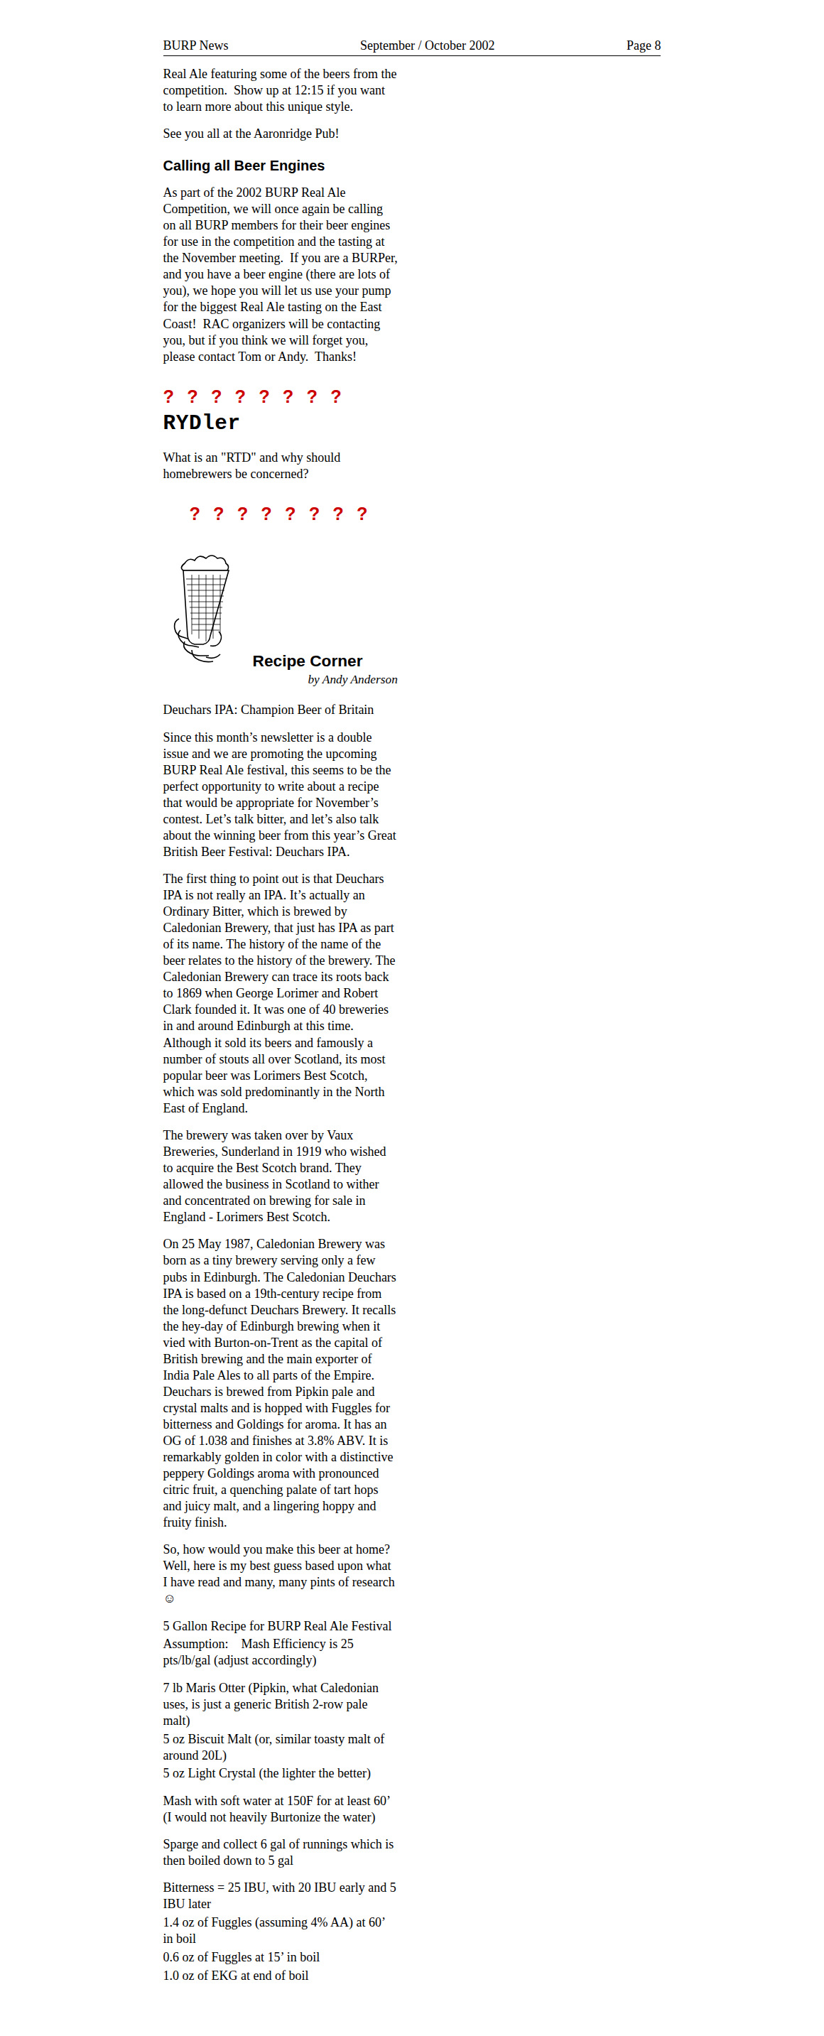BURP News
September / October 2002
Page 8
Real Ale featuring some of the beers from the competition. Show up at 12:15 if you want to learn more about this unique style.
See you all at the Aaronridge Pub!
Calling all Beer Engines
As part of the 2002 BURP Real Ale Competition, we will once again be calling on all BURP members for their beer engines for use in the competition and the tasting at the November meeting. If you are a BURPer, and you have a beer engine (there are lots of you), we hope you will let us use your pump for the biggest Real Ale tasting on the East Coast! RAC organizers will be contacting you, but if you think we will forget you, please contact Tom or Andy. Thanks!
? ? ? ? ? ? ? ?
RYDler
What is an "RTD" and why should homebrewers be concerned?
? ? ? ? ? ? ? ?
Recipe Corner
by Andy Anderson
Deuchars IPA: Champion Beer of Britain
Since this month’s newsletter is a double issue and we are promoting the upcoming BURP Real Ale festival, this seems to be the perfect opportunity to write about a recipe that would be appropriate for November’s contest. Let’s talk bitter, and let’s also talk about the winning beer from this year’s Great British Beer Festival: Deuchars IPA.
The first thing to point out is that Deuchars IPA is not really an IPA. It’s actually an Ordinary Bitter, which is brewed by Caledonian Brewery, that just has IPA as part of its name. The history of the name of the beer relates to the history of the brewery. The Caledonian Brewery can trace its roots back to 1869 when George Lorimer and Robert Clark founded it. It was one of 40 breweries in and around Edinburgh at this time. Although it sold its beers and famously a number of stouts all over Scotland, its most popular beer was Lorimers Best Scotch, which was sold predominantly in the North East of England.
The brewery was taken over by Vaux Breweries, Sunderland in 1919 who wished to acquire the Best Scotch brand. They allowed the business in Scotland to wither and concentrated on brewing for sale in England - Lorimers Best Scotch.
On 25 May 1987, Caledonian Brewery was born as a tiny brewery serving only a few pubs in Edinburgh. The Caledonian Deuchars IPA is based on a 19th-century recipe from the long-defunct Deuchars Brewery. It recalls the hey-day of Edinburgh brewing when it vied with Burton-on-Trent as the capital of British brewing and the main exporter of India Pale Ales to all parts of the Empire. Deuchars is brewed from Pipkin pale and crystal malts and is hopped with Fuggles for bitterness and Goldings for aroma. It has an OG of 1.038 and finishes at 3.8% ABV. It is remarkably golden in color with a distinctive peppery Goldings aroma with pronounced citric fruit, a quenching palate of tart hops and juicy malt, and a lingering hoppy and fruity finish.
So, how would you make this beer at home? Well, here is my best guess based upon what I have read and many, many pints of research ☺
5 Gallon Recipe for BURP Real Ale Festival
Assumption: Mash Efficiency is 25 pts/lb/gal (adjust accordingly)
7 lb Maris Otter (Pipkin, what Caledonian uses, is just a generic British 2-row pale malt)
5 oz Biscuit Malt (or, similar toasty malt of around 20L)
5 oz Light Crystal (the lighter the better)
Mash with soft water at 150F for at least 60’ (I would not heavily Burtonize the water)
Sparge and collect 6 gal of runnings which is then boiled down to 5 gal
Bitterness = 25 IBU, with 20 IBU early and 5 IBU later
1.4 oz of Fuggles (assuming 4% AA) at 60’ in boil
0.6 oz of Fuggles at 15’ in boil
1.0 oz of EKG at end of boil